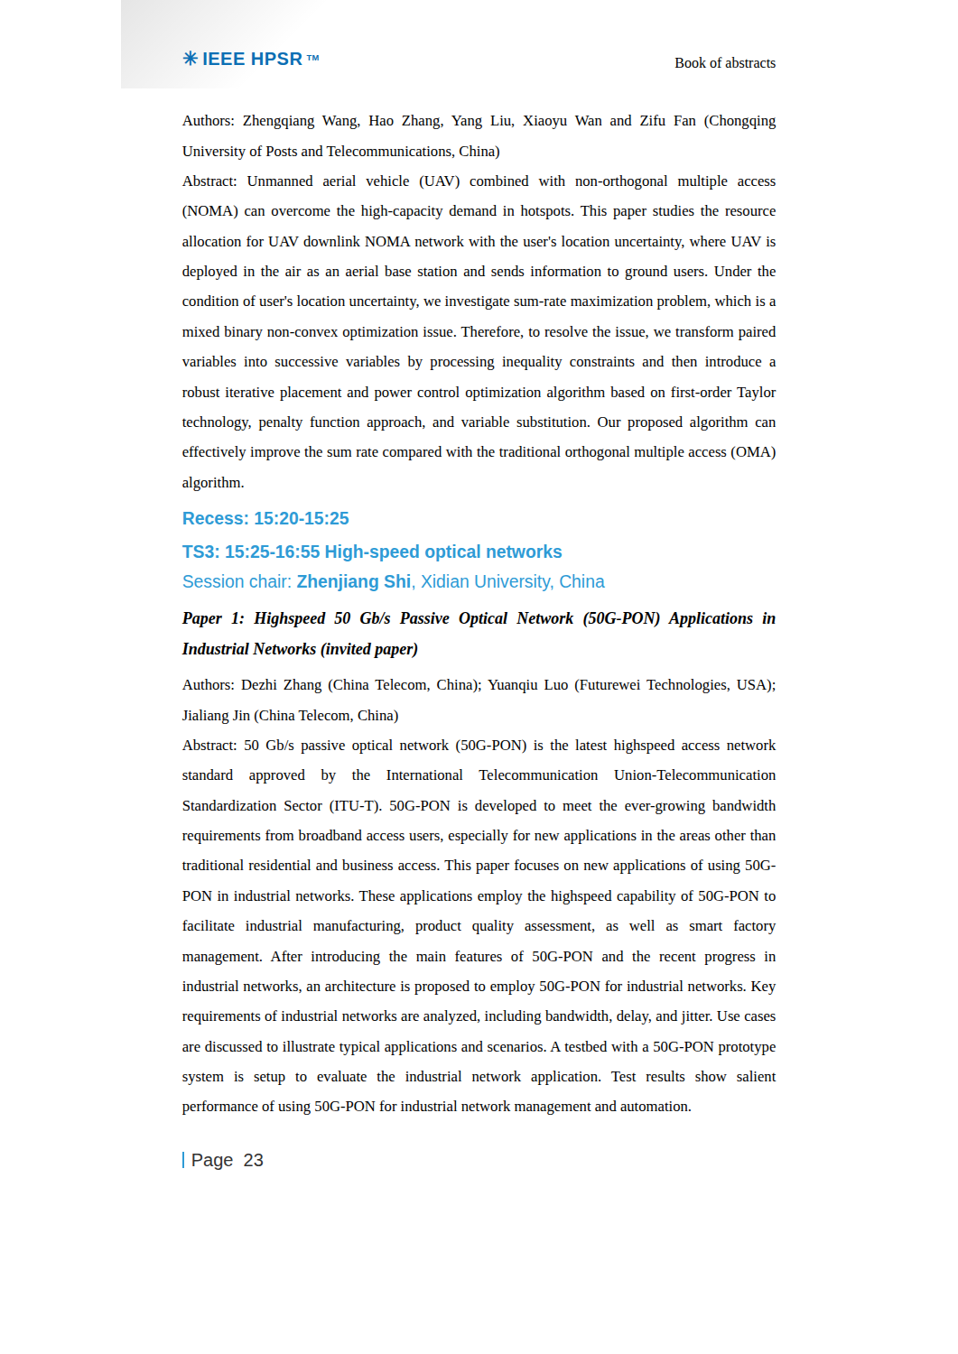✳IEEE HPSRTM
Book of abstracts
Authors: Zhengqiang Wang, Hao Zhang, Yang Liu, Xiaoyu Wan and Zifu Fan (Chongqing University of Posts and Telecommunications, China)
Abstract: Unmanned aerial vehicle (UAV) combined with non-orthogonal multiple access (NOMA) can overcome the high-capacity demand in hotspots. This paper studies the resource allocation for UAV downlink NOMA network with the user's location uncertainty, where UAV is deployed in the air as an aerial base station and sends information to ground users. Under the condition of user's location uncertainty, we investigate sum-rate maximization problem, which is a mixed binary non-convex optimization issue. Therefore, to resolve the issue, we transform paired variables into successive variables by processing inequality constraints and then introduce a robust iterative placement and power control optimization algorithm based on first-order Taylor technology, penalty function approach, and variable substitution. Our proposed algorithm can effectively improve the sum rate compared with the traditional orthogonal multiple access (OMA) algorithm.
Recess: 15:20-15:25
TS3: 15:25-16:55 High-speed optical networks
Session chair: Zhenjiang Shi, Xidian University, China
Paper 1: Highspeed 50 Gb/s Passive Optical Network (50G-PON) Applications in Industrial Networks (invited paper)
Authors: Dezhi Zhang (China Telecom, China); Yuanqiu Luo (Futurewei Technologies, USA); Jialiang Jin (China Telecom, China)
Abstract: 50 Gb/s passive optical network (50G-PON) is the latest highspeed access network standard approved by the International Telecommunication Union-Telecommunication Standardization Sector (ITU-T). 50G-PON is developed to meet the ever-growing bandwidth requirements from broadband access users, especially for new applications in the areas other than traditional residential and business access. This paper focuses on new applications of using 50G-PON in industrial networks. These applications employ the highspeed capability of 50G-PON to facilitate industrial manufacturing, product quality assessment, as well as smart factory management. After introducing the main features of 50G-PON and the recent progress in industrial networks, an architecture is proposed to employ 50G-PON for industrial networks. Key requirements of industrial networks are analyzed, including bandwidth, delay, and jitter. Use cases are discussed to illustrate typical applications and scenarios. A testbed with a 50G-PON prototype system is setup to evaluate the industrial network application. Test results show salient performance of using 50G-PON for industrial network management and automation.
Page 23